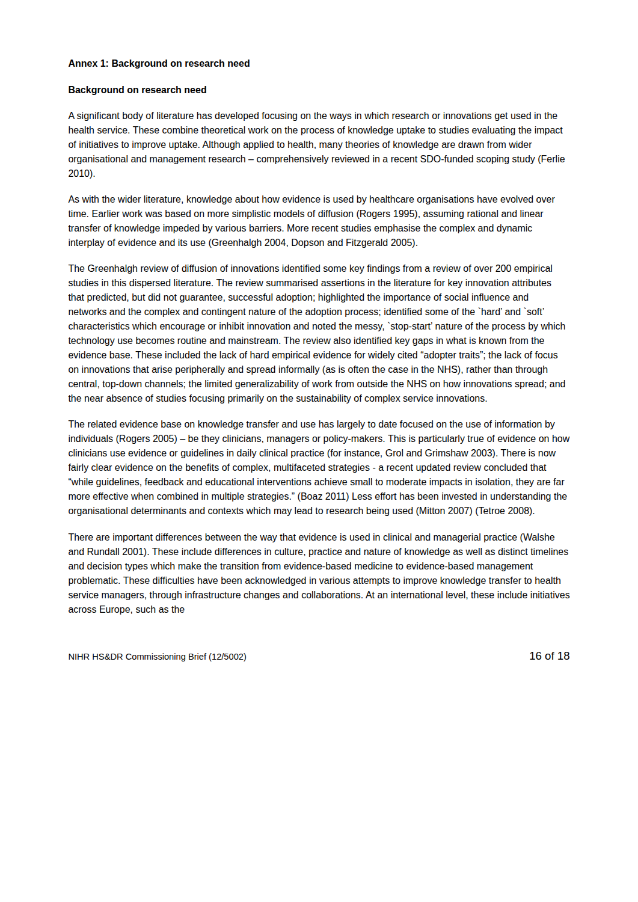Annex 1: Background on research need
Background on research need
A significant body of literature has developed focusing on the ways in which research or innovations get used in the health service. These combine theoretical work on the process of knowledge uptake to studies evaluating the impact of initiatives to improve uptake. Although applied to health, many theories of knowledge are drawn from wider organisational and management research – comprehensively reviewed in a recent SDO-funded scoping study (Ferlie 2010).
As with the wider literature, knowledge about how evidence is used by healthcare organisations have evolved over time. Earlier work was based on more simplistic models of diffusion (Rogers 1995), assuming rational and linear transfer of knowledge impeded by various barriers. More recent studies emphasise the complex and dynamic interplay of evidence and its use (Greenhalgh 2004, Dopson and Fitzgerald 2005).
The Greenhalgh review of diffusion of innovations identified some key findings from a review of over 200 empirical studies in this dispersed literature. The review summarised assertions in the literature for key innovation attributes that predicted, but did not guarantee, successful adoption; highlighted the importance of social influence and networks and the complex and contingent nature of the adoption process; identified some of the `hard’ and `soft’ characteristics which encourage or inhibit innovation and noted the messy, `stop-start’ nature of the process by which technology use becomes routine and mainstream. The review also identified key gaps in what is known from the evidence base. These included the lack of hard empirical evidence for widely cited “adopter traits”; the lack of focus on innovations that arise peripherally and spread informally (as is often the case in the NHS), rather than through central, top-down channels; the limited generalizability of work from outside the NHS on how innovations spread; and the near absence of studies focusing primarily on the sustainability of complex service innovations.
The related evidence base on knowledge transfer and use has largely to date focused on the use of information by individuals (Rogers 2005) – be they clinicians, managers or policy-makers. This is particularly true of evidence on how clinicians use evidence or guidelines in daily clinical practice (for instance, Grol and Grimshaw 2003). There is now fairly clear evidence on the benefits of complex, multifaceted strategies - a recent updated review concluded that “while guidelines, feedback and educational interventions achieve small to moderate impacts in isolation, they are far more effective when combined in multiple strategies.” (Boaz 2011) Less effort has been invested in understanding the organisational determinants and contexts which may lead to research being used (Mitton 2007) (Tetroe 2008).
There are important differences between the way that evidence is used in clinical and managerial practice (Walshe and Rundall 2001). These include differences in culture, practice and nature of knowledge as well as distinct timelines and decision types which make the transition from evidence-based medicine to evidence-based management problematic. These difficulties have been acknowledged in various attempts to improve knowledge transfer to health service managers, through infrastructure changes and collaborations. At an international level, these include initiatives across Europe, such as the
NIHR HS&DR Commissioning Brief (12/5002) 16 of 18